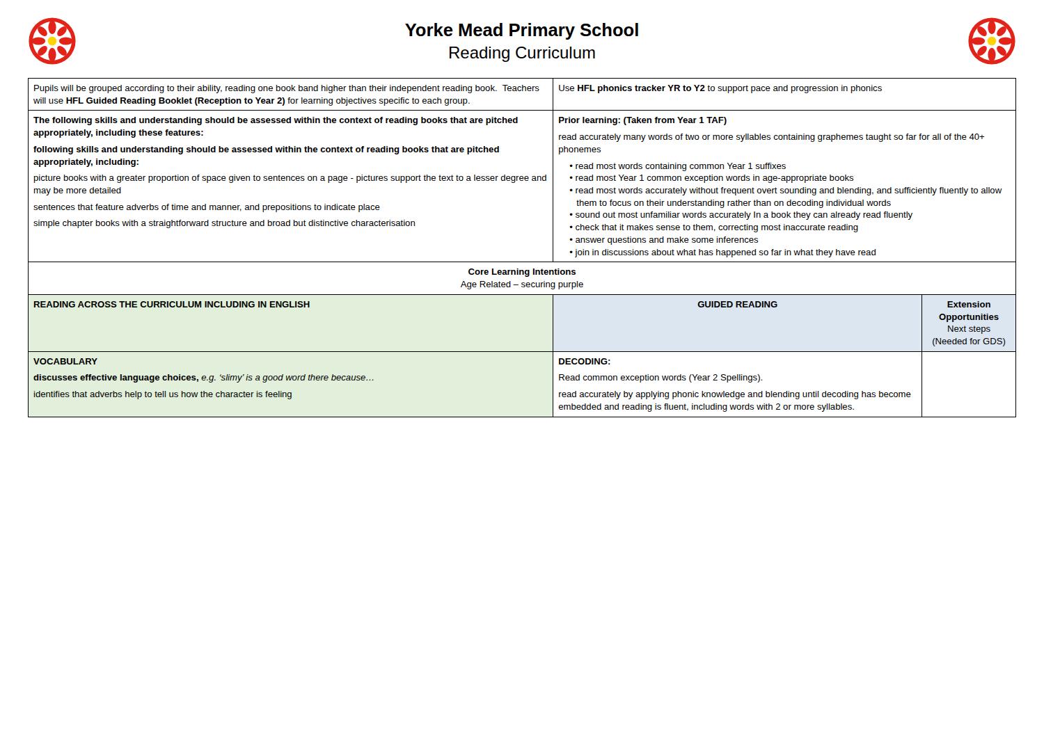Yorke Mead Primary School
Reading Curriculum
| Pupils will be grouped according to their ability, reading one book band higher than their independent reading book. Teachers will use HFL Guided Reading Booklet (Reception to Year 2) for learning objectives specific to each group. | Use HFL phonics tracker YR to Y2 to support pace and progression in phonics |
| The following skills and understanding should be assessed within the context of reading books that are pitched appropriately, including these features: following skills and understanding should be assessed within the context of reading books that are pitched appropriately, including: picture books with a greater proportion of space given to sentences on a page - pictures support the text to a lesser degree and may be more detailed sentences that feature adverbs of time and manner, and prepositions to indicate place simple chapter books with a straightforward structure and broad but distinctive characterisation | Prior learning: (Taken from Year 1 TAF) read accurately many words of two or more syllables containing graphemes taught so far for all of the 40+ phonemes • read most words containing common Year 1 suffixes • read most Year 1 common exception words in age-appropriate books • read most words accurately without frequent overt sounding and blending, and sufficiently fluently to allow them to focus on their understanding rather than on decoding individual words • sound out most unfamiliar words accurately In a book they can already read fluently • check that it makes sense to them, correcting most inaccurate reading • answer questions and make some inferences • join in discussions about what has happened so far in what they have read |
| Core Learning Intentions Age Related – securing purple |
| READING ACROSS THE CURRICULUM INCLUDING IN ENGLISH | GUIDED READING | Extension Opportunities Next steps (Needed for GDS) |
| VOCABULARY discusses effective language choices, e.g. ‘slimy’ is a good word there because… identifies that adverbs help to tell us how the character is feeling | DECODING: Read common exception words (Year 2 Spellings). read accurately by applying phonic knowledge and blending until decoding has become embedded and reading is fluent, including words with 2 or more syllables. | |